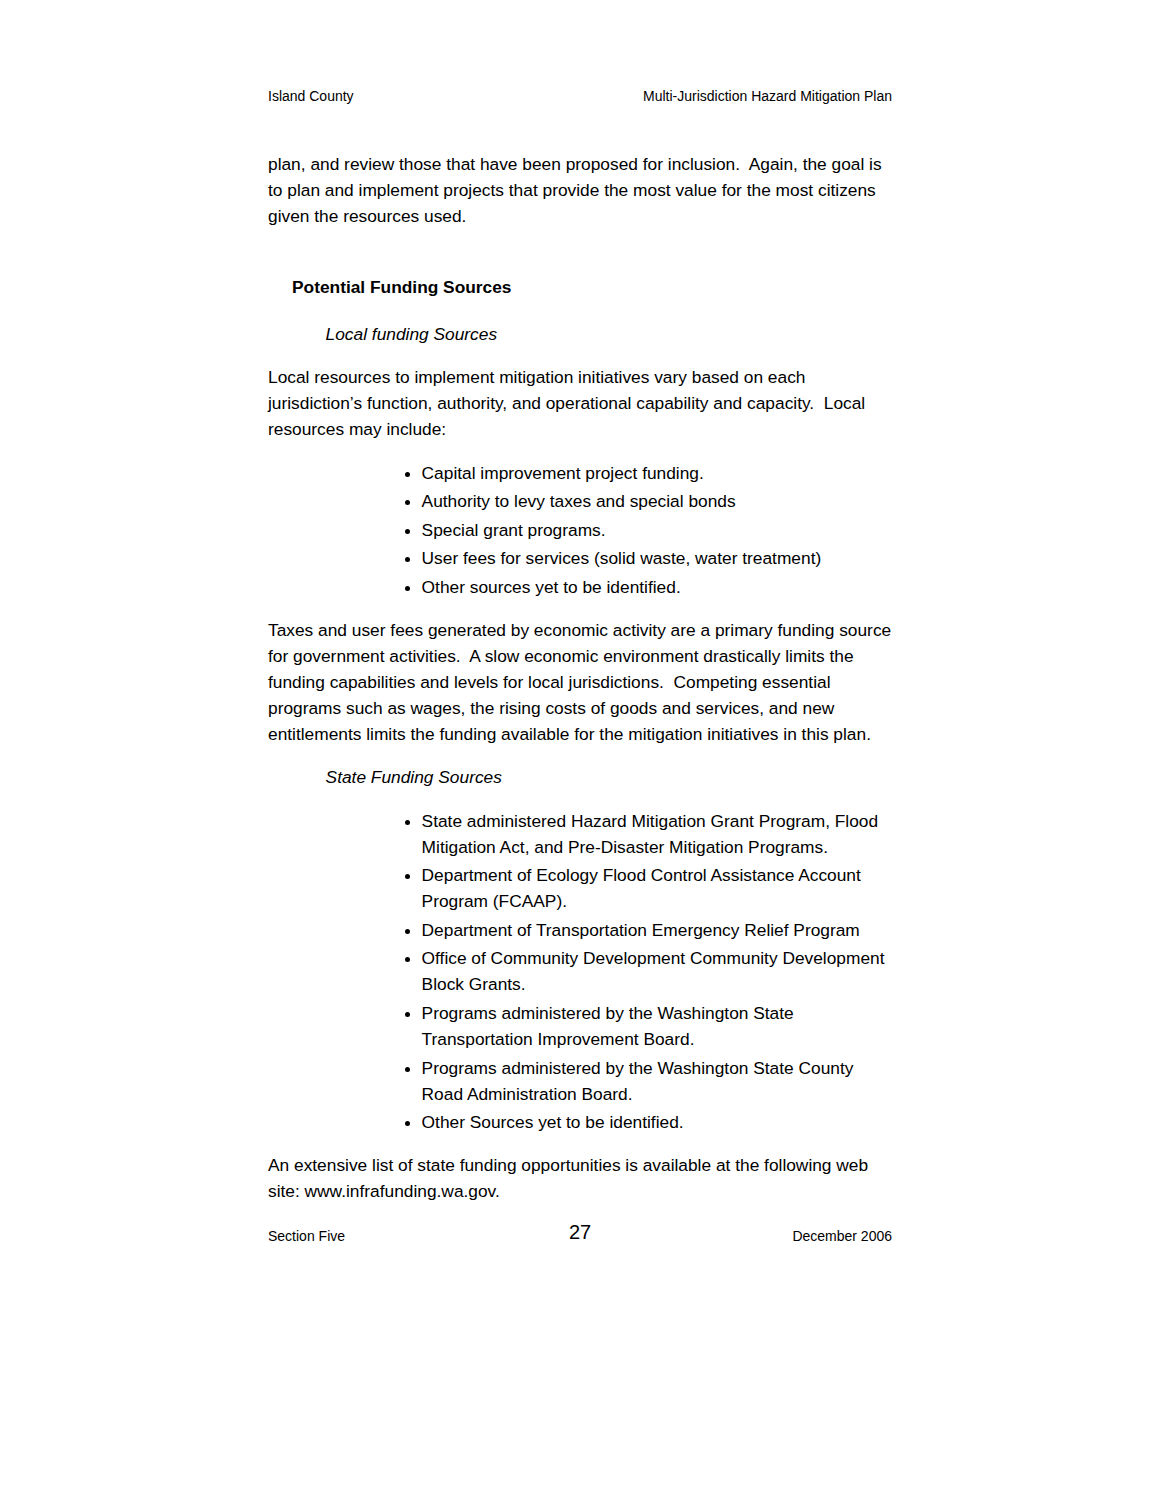Island County
Multi-Jurisdiction Hazard Mitigation Plan
plan, and review those that have been proposed for inclusion. Again, the goal is to plan and implement projects that provide the most value for the most citizens given the resources used.
Potential Funding Sources
Local funding Sources
Local resources to implement mitigation initiatives vary based on each jurisdiction’s function, authority, and operational capability and capacity. Local resources may include:
Capital improvement project funding.
Authority to levy taxes and special bonds
Special grant programs.
User fees for services (solid waste, water treatment)
Other sources yet to be identified.
Taxes and user fees generated by economic activity are a primary funding source for government activities. A slow economic environment drastically limits the funding capabilities and levels for local jurisdictions. Competing essential programs such as wages, the rising costs of goods and services, and new entitlements limits the funding available for the mitigation initiatives in this plan.
State Funding Sources
State administered Hazard Mitigation Grant Program, Flood Mitigation Act, and Pre-Disaster Mitigation Programs.
Department of Ecology Flood Control Assistance Account Program (FCAAP).
Department of Transportation Emergency Relief Program
Office of Community Development Community Development Block Grants.
Programs administered by the Washington State Transportation Improvement Board.
Programs administered by the Washington State County Road Administration Board.
Other Sources yet to be identified.
An extensive list of state funding opportunities is available at the following web site: www.infrafunding.wa.gov.
Section Five
27
December 2006